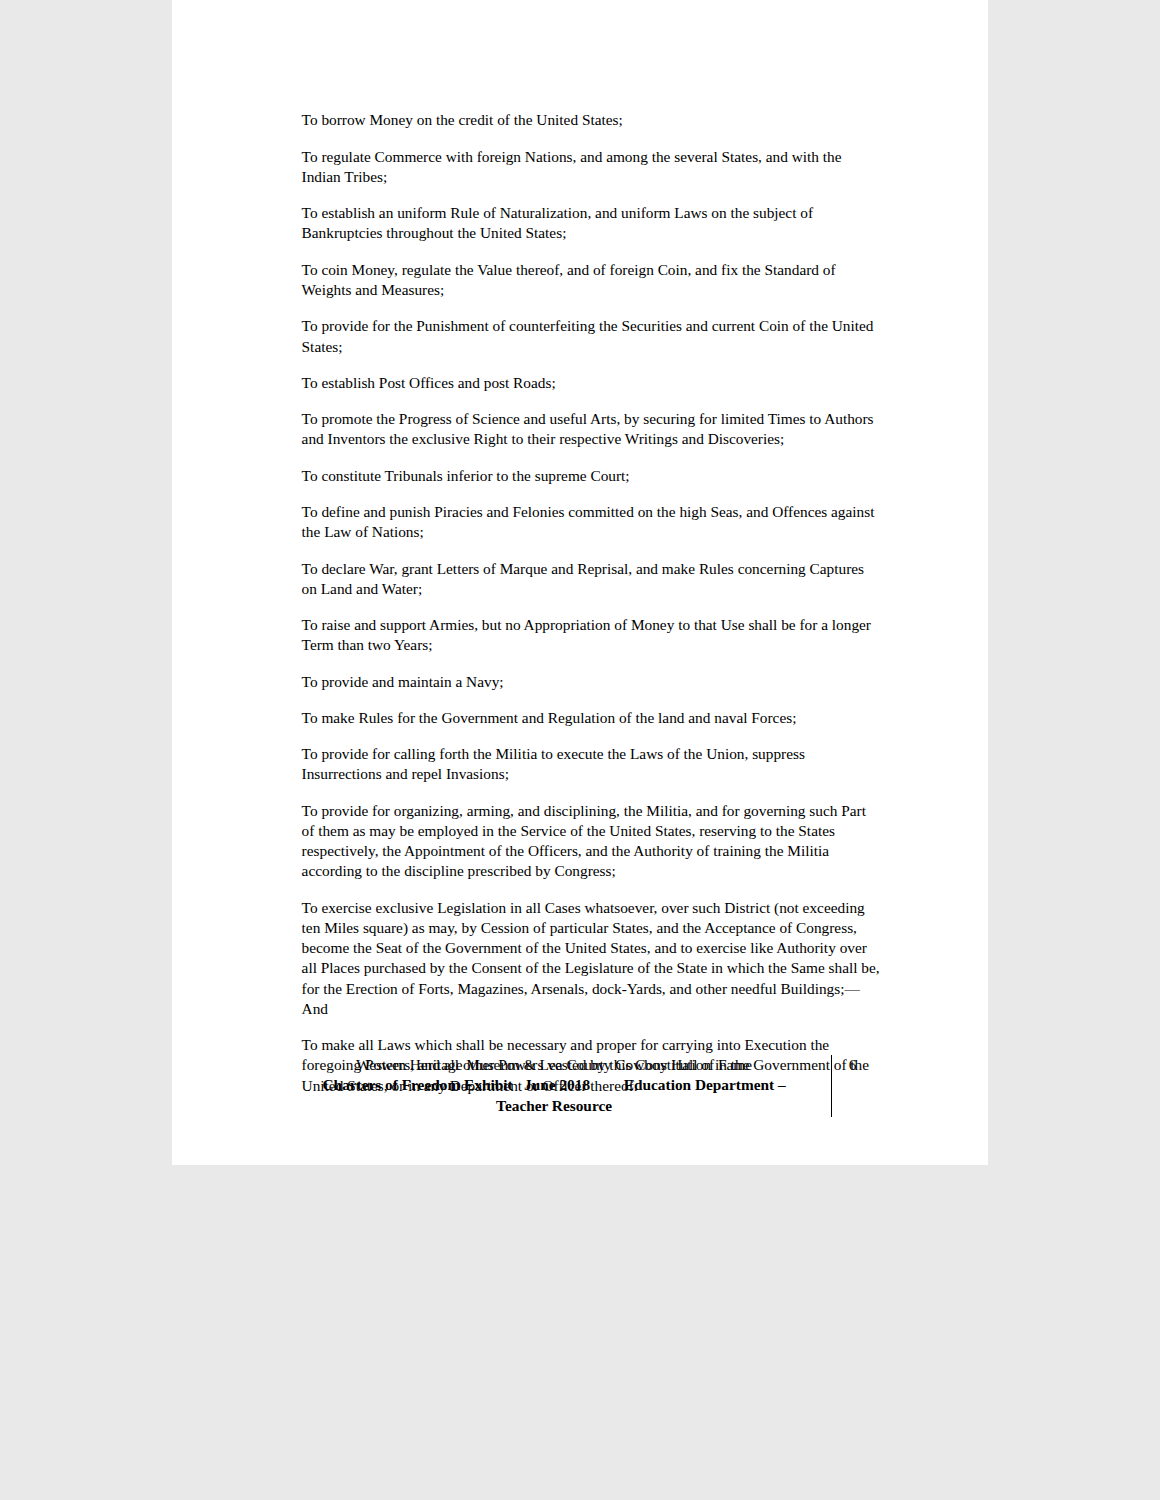To borrow Money on the credit of the United States;
To regulate Commerce with foreign Nations, and among the several States, and with the Indian Tribes;
To establish an uniform Rule of Naturalization, and uniform Laws on the subject of Bankruptcies throughout the United States;
To coin Money, regulate the Value thereof, and of foreign Coin, and fix the Standard of Weights and Measures;
To provide for the Punishment of counterfeiting the Securities and current Coin of the United States;
To establish Post Offices and post Roads;
To promote the Progress of Science and useful Arts, by securing for limited Times to Authors and Inventors the exclusive Right to their respective Writings and Discoveries;
To constitute Tribunals inferior to the supreme Court;
To define and punish Piracies and Felonies committed on the high Seas, and Offences against the Law of Nations;
To declare War, grant Letters of Marque and Reprisal, and make Rules concerning Captures on Land and Water;
To raise and support Armies, but no Appropriation of Money to that Use shall be for a longer Term than two Years;
To provide and maintain a Navy;
To make Rules for the Government and Regulation of the land and naval Forces;
To provide for calling forth the Militia to execute the Laws of the Union, suppress Insurrections and repel Invasions;
To provide for organizing, arming, and disciplining, the Militia, and for governing such Part of them as may be employed in the Service of the United States, reserving to the States respectively, the Appointment of the Officers, and the Authority of training the Militia according to the discipline prescribed by Congress;
To exercise exclusive Legislation in all Cases whatsoever, over such District (not exceeding ten Miles square) as may, by Cession of particular States, and the Acceptance of Congress, become the Seat of the Government of the United States, and to exercise like Authority over all Places purchased by the Consent of the Legislature of the State in which the Same shall be, for the Erection of Forts, Magazines, Arsenals, dock-Yards, and other needful Buildings;—And
To make all Laws which shall be necessary and proper for carrying into Execution the foregoing Powers, and all other Powers vested by this Constitution in the Government of the United States, or in any Department or Officer thereof.
Western Heritage Museum & Lea County Cowboy Hall of Fame Charters of Freedom Exhibit June 2018 Education Department – Teacher Resource
6